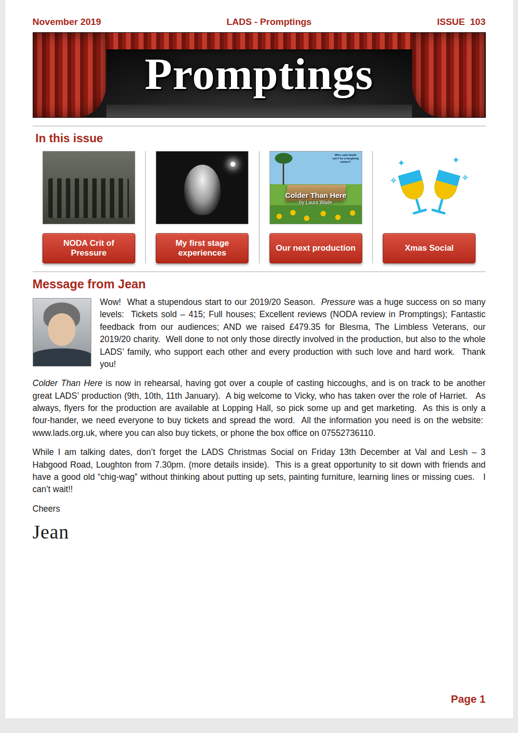November 2019 LADS - Promptings ISSUE 103
Promptings
In this issue
NODA Crit of Pressure
My first stage experiences
Who said death can't be a laughing matter?
Colder Than Hereby Laura Wade
Our next production
✦ ✦ ✧ ✧
Xmas Social
Message from Jean
Wow! What a stupendous start to our 2019/20 Season. Pressure was a huge success on so many levels: Tickets sold – 415; Full houses; Excellent reviews (NODA review in Promptings); Fantastic feedback from our audiences; AND we raised £479.35 for Blesma, The Limbless Veterans, our 2019/20 charity. Well done to not only those directly involved in the production, but also to the whole LADS’ family, who support each other and every production with such love and hard work. Thank you!
Colder Than Here is now in rehearsal, having got over a couple of casting hiccoughs, and is on track to be another great LADS’ production (9th, 10th, 11th January). A big welcome to Vicky, who has taken over the role of Harriet. As always, flyers for the production are available at Lopping Hall, so pick some up and get marketing. As this is only a four-hander, we need everyone to buy tickets and spread the word. All the information you need is on the website: www.lads.org.uk, where you can also buy tickets, or phone the box office on 07552736110.
While I am talking dates, don’t forget the LADS Christmas Social on Friday 13th December at Val and Lesh – 3 Habgood Road, Loughton from 7.30pm. (more details inside). This is a great opportunity to sit down with friends and have a good old “chig-wag” without thinking about putting up sets, painting furniture, learning lines or missing cues. I can’t wait!!
Cheers
Jean
Page 1